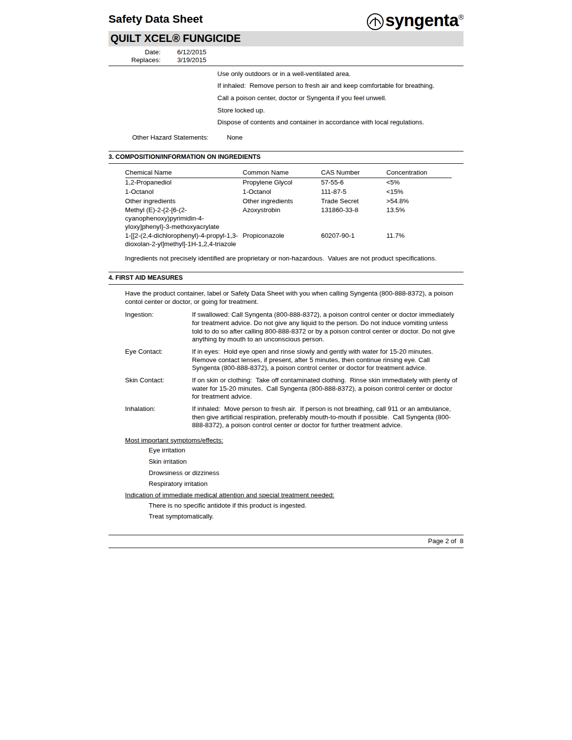Safety Data Sheet
syngenta®
QUILT XCEL® FUNGICIDE
Date: 6/12/2015
Replaces: 3/19/2015
Use only outdoors or in a well-ventilated area.
If inhaled: Remove person to fresh air and keep comfortable for breathing.
Call a poison center, doctor or Syngenta if you feel unwell.
Store locked up.
Dispose of contents and container in accordance with local regulations.
Other Hazard Statements: None
3. COMPOSITION/INFORMATION ON INGREDIENTS
| Chemical Name | Common Name | CAS Number | Concentration |
| --- | --- | --- | --- |
| 1,2-Propanediol | Propylene Glycol | 57-55-6 | <5% |
| 1-Octanol | 1-Octanol | 111-87-5 | <15% |
| Other ingredients | Other ingredients | Trade Secret | >54.8% |
| Methyl (E)-2-{2-[6-(2-cyanophenoxy)pyrimidin-4-yloxy]phenyl}-3-methoxyacrylate | Azoxystrobin | 131860-33-8 | 13.5% |
| 1-[[2-(2,4-dichlorophenyl)-4-propyl-1,3-dioxolan-2-yl]methyl]-1H-1,2,4-triazole | Propiconazole | 60207-90-1 | 11.7% |
Ingredients not precisely identified are proprietary or non-hazardous. Values are not product specifications.
4. FIRST AID MEASURES
Have the product container, label or Safety Data Sheet with you when calling Syngenta (800-888-8372), a poison contol center or doctor, or going for treatment.
| Ingestion: | If swallowed: Call Syngenta (800-888-8372), a poison control center or doctor immediately for treatment advice. Do not give any liquid to the person. Do not induce vomiting unless told to do so after calling 800-888-8372 or by a poison control center or doctor. Do not give anything by mouth to an unconscious person. |
| Eye Contact: | If in eyes: Hold eye open and rinse slowly and gently with water for 15-20 minutes. Remove contact lenses, if present, after 5 minutes, then continue rinsing eye. Call Syngenta (800-888-8372), a poison control center or doctor for treatment advice. |
| Skin Contact: | If on skin or clothing: Take off contaminated clothing. Rinse skin immediately with plenty of water for 15-20 minutes. Call Syngenta (800-888-8372), a poison control center or doctor for treatment advice. |
| Inhalation: | If inhaled: Move person to fresh air. If person is not breathing, call 911 or an ambulance, then give artificial respiration, preferably mouth-to-mouth if possible. Call Syngenta (800-888-8372), a poison control center or doctor for further treatment advice. |
Most important symptoms/effects:
Eye irritation
Skin irritation
Drowsiness or dizziness
Respiratory irritation
Indication of immediate medical attention and special treatment needed:
There is no specific antidote if this product is ingested.
Treat symptomatically.
Page 2 of 8